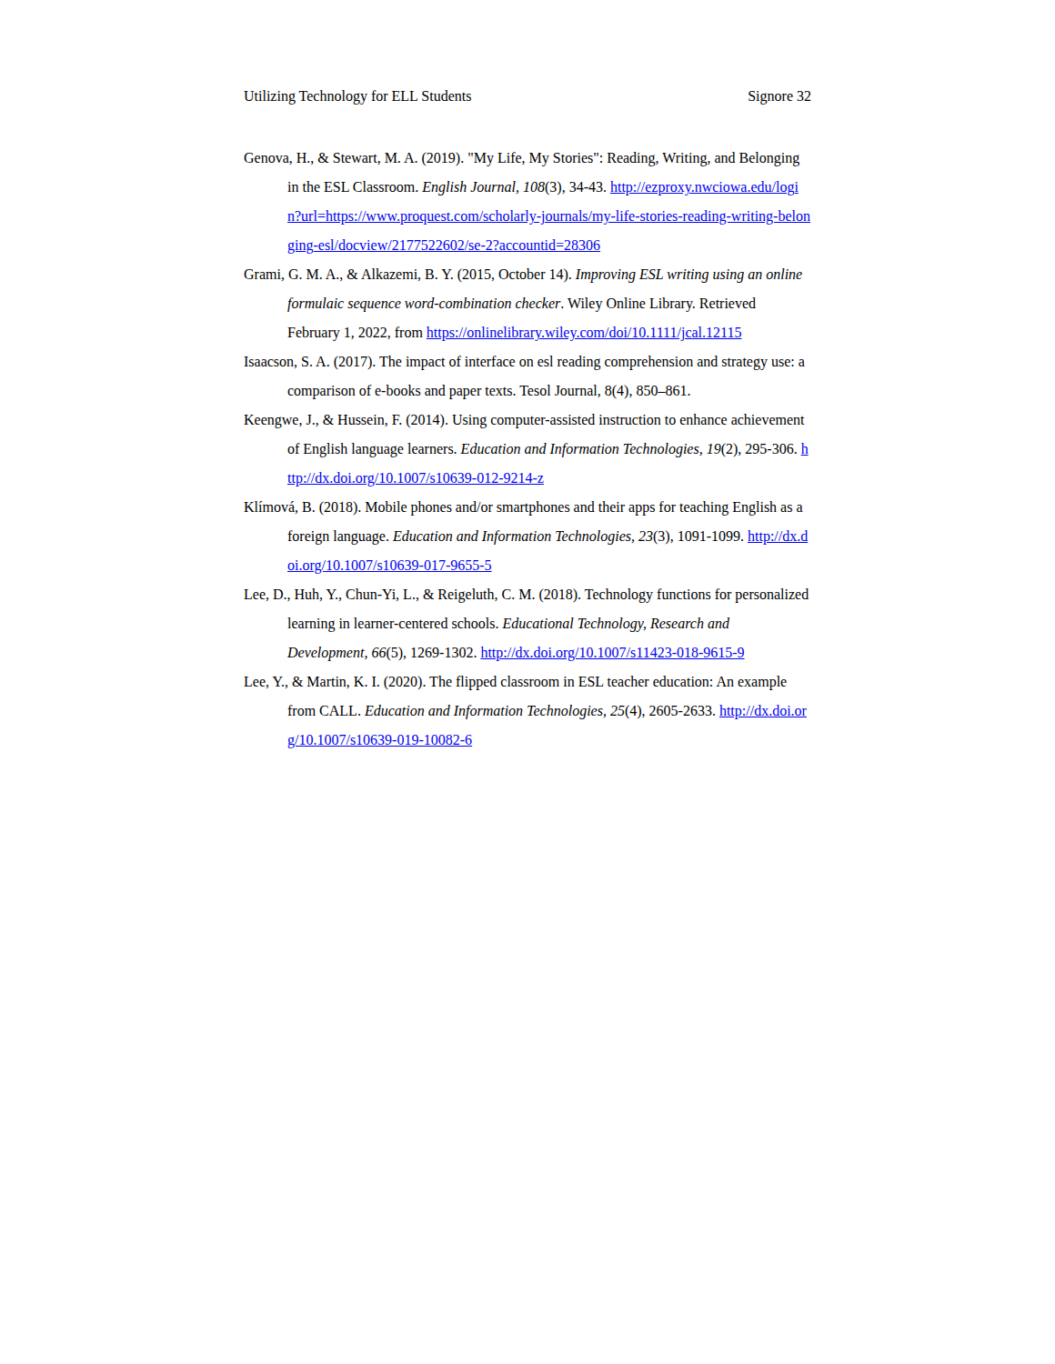Utilizing Technology for ELL Students Signore 32
Genova, H., & Stewart, M. A. (2019). "My Life, My Stories": Reading, Writing, and Belonging in the ESL Classroom. English Journal, 108(3), 34-43. http://ezproxy.nwciowa.edu/login?url=https://www.proquest.com/scholarly-journals/my-life-stories-reading-writing-belonging-esl/docview/2177522602/se-2?accountid=28306
Grami, G. M. A., & Alkazemi, B. Y. (2015, October 14). Improving ESL writing using an online formulaic sequence word‑combination checker. Wiley Online Library. Retrieved February 1, 2022, from https://onlinelibrary.wiley.com/doi/10.1111/jcal.12115
Isaacson, S. A. (2017). The impact of interface on esl reading comprehension and strategy use: a comparison of e-books and paper texts. Tesol Journal, 8(4), 850–861.
Keengwe, J., & Hussein, F. (2014). Using computer-assisted instruction to enhance achievement of English language learners. Education and Information Technologies, 19(2), 295-306. http://dx.doi.org/10.1007/s10639-012-9214-z
Klímová, B. (2018). Mobile phones and/or smartphones and their apps for teaching English as a foreign language. Education and Information Technologies, 23(3), 1091-1099. http://dx.doi.org/10.1007/s10639-017-9655-5
Lee, D., Huh, Y., Chun-Yi, L., & Reigeluth, C. M. (2018). Technology functions for personalized learning in learner-centered schools. Educational Technology, Research and Development, 66(5), 1269-1302. http://dx.doi.org/10.1007/s11423-018-9615-9
Lee, Y., & Martin, K. I. (2020). The flipped classroom in ESL teacher education: An example from CALL. Education and Information Technologies, 25(4), 2605-2633. http://dx.doi.org/10.1007/s10639-019-10082-6